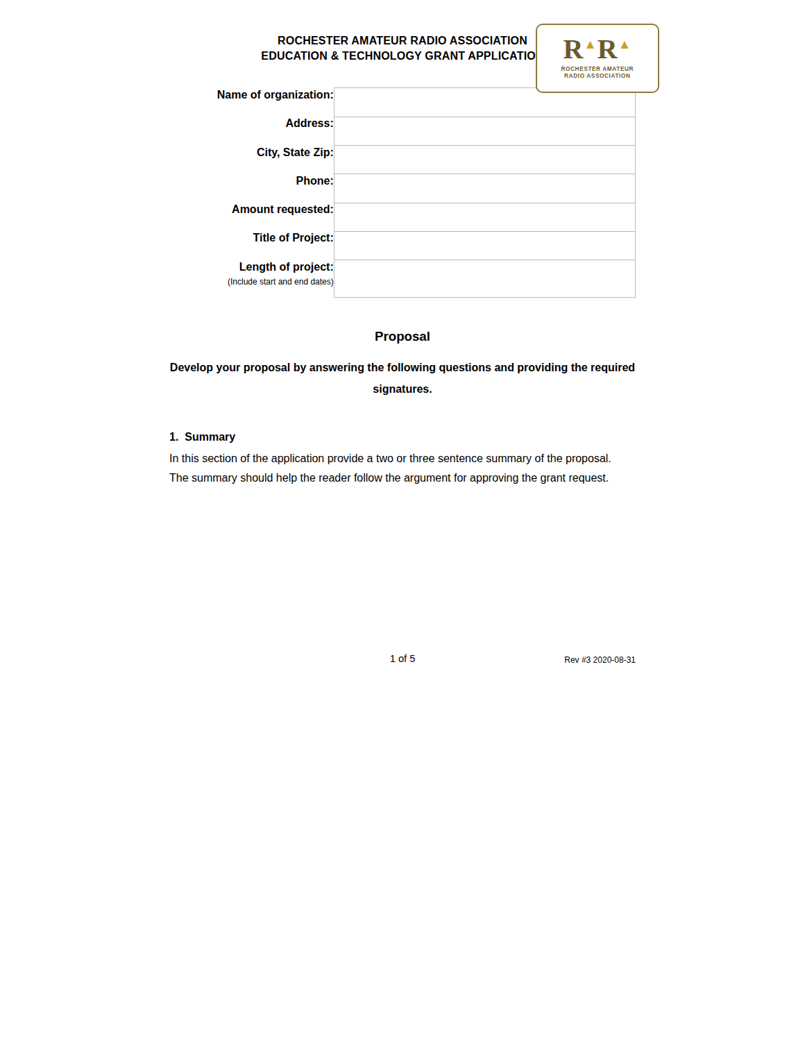ROCHESTER AMATEUR RADIO ASSOCIATION
EDUCATION & TECHNOLOGY GRANT APPLICATION
R▲R▲
ROCHESTER AMATEUR
RADIO ASSOCIATION
| Name of organization: | |
| Address: | |
| City, State Zip: | |
| Phone: | |
| Amount requested: | |
| Title of Project: | |
| Length of project: (Include start and end dates) | |
Proposal
Develop your proposal by answering the following questions and providing the required signatures.
1. Summary
In this section of the application provide a two or three sentence summary of the proposal. The summary should help the reader follow the argument for approving the grant request.
1 of 5
Rev #3 2020-08-31